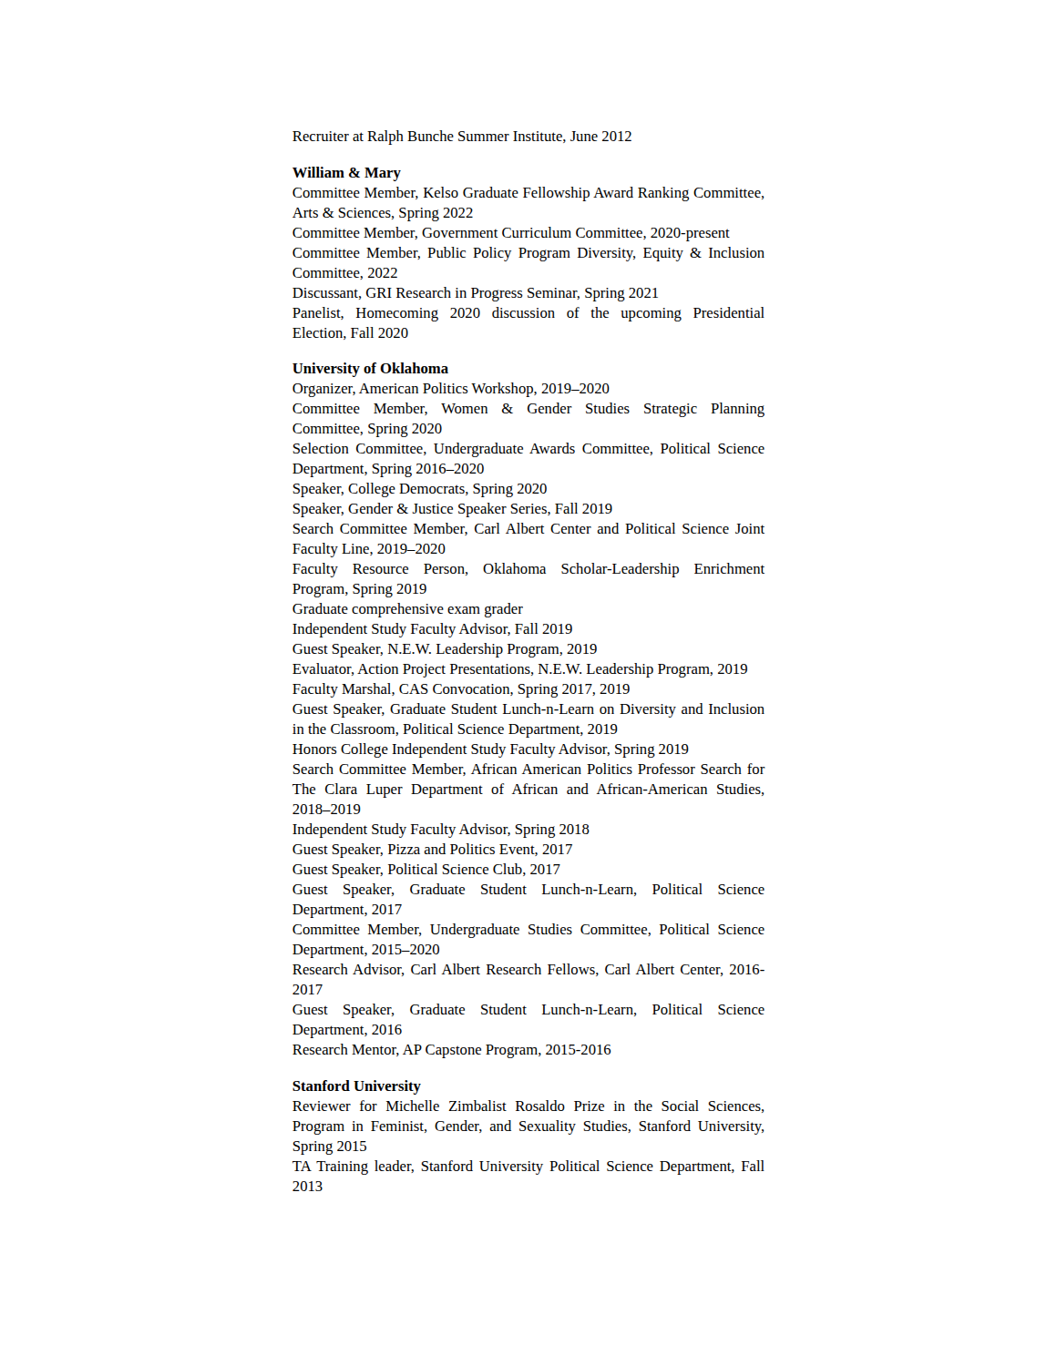Recruiter at Ralph Bunche Summer Institute, June 2012
William & Mary
Committee Member, Kelso Graduate Fellowship Award Ranking Committee, Arts & Sciences, Spring 2022
Committee Member, Government Curriculum Committee, 2020-present
Committee Member, Public Policy Program Diversity, Equity & Inclusion Committee, 2022
Discussant, GRI Research in Progress Seminar, Spring 2021
Panelist, Homecoming 2020 discussion of the upcoming Presidential Election, Fall 2020
University of Oklahoma
Organizer, American Politics Workshop, 2019–2020
Committee Member, Women & Gender Studies Strategic Planning Committee, Spring 2020
Selection Committee, Undergraduate Awards Committee, Political Science Department, Spring 2016–2020
Speaker, College Democrats, Spring 2020
Speaker, Gender & Justice Speaker Series, Fall 2019
Search Committee Member, Carl Albert Center and Political Science Joint Faculty Line, 2019–2020
Faculty Resource Person, Oklahoma Scholar-Leadership Enrichment Program, Spring 2019
Graduate comprehensive exam grader
Independent Study Faculty Advisor, Fall 2019
Guest Speaker, N.E.W. Leadership Program, 2019
Evaluator, Action Project Presentations, N.E.W. Leadership Program, 2019
Faculty Marshal, CAS Convocation, Spring 2017, 2019
Guest Speaker, Graduate Student Lunch-n-Learn on Diversity and Inclusion in the Classroom, Political Science Department, 2019
Honors College Independent Study Faculty Advisor, Spring 2019
Search Committee Member, African American Politics Professor Search for The Clara Luper Department of African and African-American Studies, 2018–2019
Independent Study Faculty Advisor, Spring 2018
Guest Speaker, Pizza and Politics Event, 2017
Guest Speaker, Political Science Club, 2017
Guest Speaker, Graduate Student Lunch-n-Learn, Political Science Department, 2017
Committee Member, Undergraduate Studies Committee, Political Science Department, 2015–2020
Research Advisor, Carl Albert Research Fellows, Carl Albert Center, 2016-2017
Guest Speaker, Graduate Student Lunch-n-Learn, Political Science Department, 2016
Research Mentor, AP Capstone Program, 2015-2016
Stanford University
Reviewer for Michelle Zimbalist Rosaldo Prize in the Social Sciences, Program in Feminist, Gender, and Sexuality Studies, Stanford University, Spring 2015
TA Training leader, Stanford University Political Science Department, Fall 2013